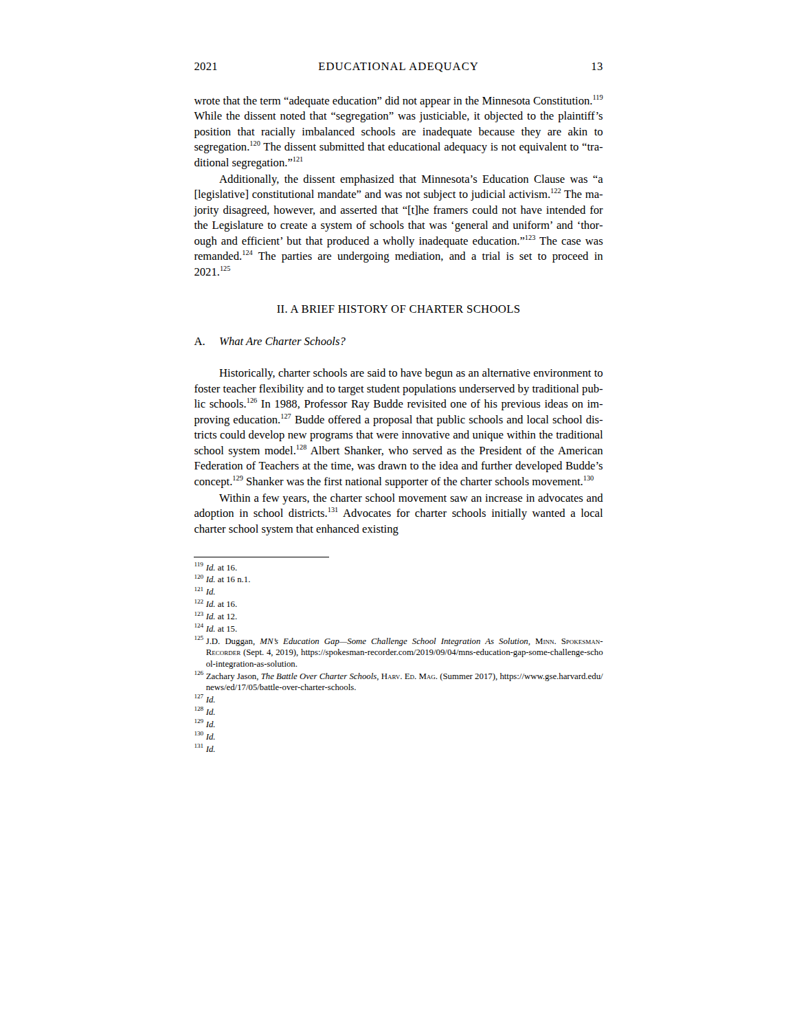2021
Educational Adequacy
13
wrote that the term “adequate education” did not appear in the Minnesota Constitution.119 While the dissent noted that “segregation” was justiciable, it objected to the plaintiff’s position that racially imbalanced schools are inadequate because they are akin to segregation.120 The dissent submitted that educational adequacy is not equivalent to “traditional segregation.”121
Additionally, the dissent emphasized that Minnesota’s Education Clause was “a [legislative] constitutional mandate” and was not subject to judicial activism.122 The majority disagreed, however, and asserted that “[t]he framers could not have intended for the Legislature to create a system of schools that was ‘general and uniform’ and ‘thorough and efficient’ but that produced a wholly inadequate education.”123 The case was remanded.124 The parties are undergoing mediation, and a trial is set to proceed in 2021.125
II. A Brief History of Charter Schools
A. What Are Charter Schools?
Historically, charter schools are said to have begun as an alternative environment to foster teacher flexibility and to target student populations underserved by traditional public schools.126 In 1988, Professor Ray Budde revisited one of his previous ideas on improving education.127 Budde offered a proposal that public schools and local school districts could develop new programs that were innovative and unique within the traditional school system model.128 Albert Shanker, who served as the President of the American Federation of Teachers at the time, was drawn to the idea and further developed Budde’s concept.129 Shanker was the first national supporter of the charter schools movement.130
Within a few years, the charter school movement saw an increase in advocates and adoption in school districts.131 Advocates for charter schools initially wanted a local charter school system that enhanced existing
119 Id. at 16.
120 Id. at 16 n.1.
121 Id.
122 Id. at 16.
123 Id. at 12.
124 Id. at 15.
125 J.D. Duggan, MN’s Education Gap—Some Challenge School Integration As Solution, Minn. Spokesman-Recorder (Sept. 4, 2019), https://spokesman-recorder.com/2019/09/04/mns-education-gap-some-challenge-school-integration-as-solution.
126 Zachary Jason, The Battle Over Charter Schools, Harv. Ed. Mag. (Summer 2017), https://www.gse.harvard.edu/news/ed/17/05/battle-over-charter-schools.
127 Id.
128 Id.
129 Id.
130 Id.
131 Id.